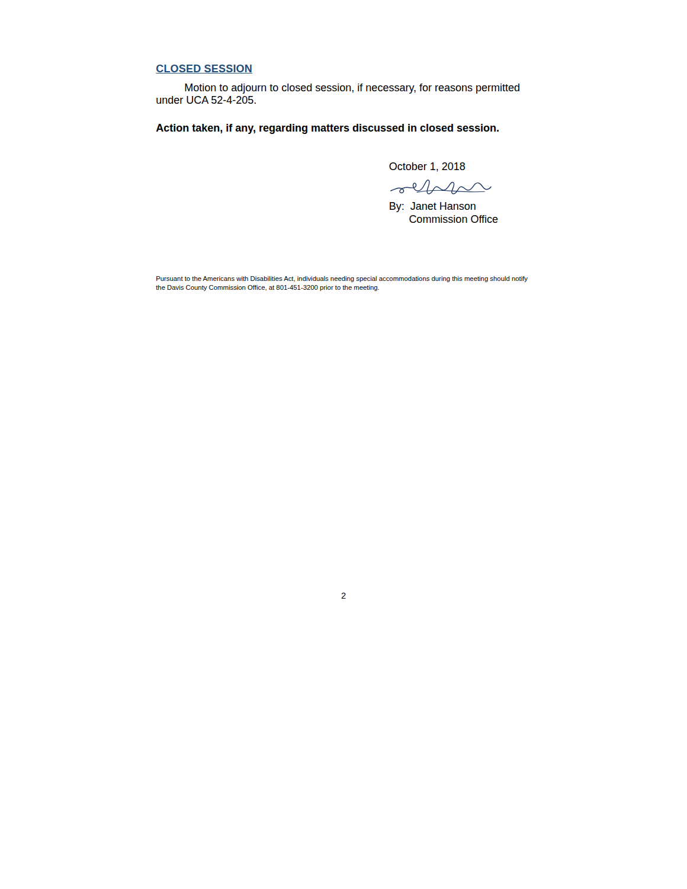CLOSED SESSION
Motion to adjourn to closed session, if necessary, for reasons permitted under UCA 52-4-205.
Action taken, if any, regarding matters discussed in closed session.
October 1, 2018
By: Janet Hanson
Commission Office
Pursuant to the Americans with Disabilities Act, individuals needing special accommodations during this meeting should notify the Davis County Commission Office, at 801-451-3200 prior to the meeting.
2